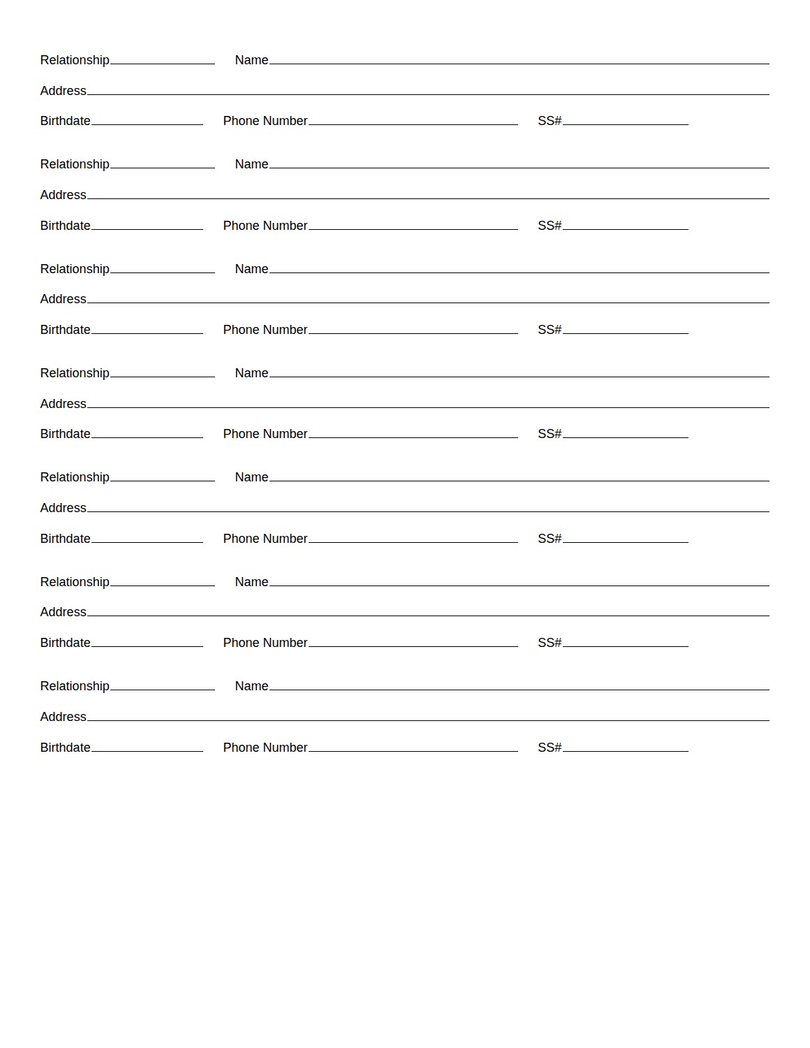Relationship Name
Address
Birthdate Phone Number SS#
Relationship Name
Address
Birthdate Phone Number SS#
Relationship Name
Address
Birthdate Phone Number SS#
Relationship Name
Address
Birthdate Phone Number SS#
Relationship Name
Address
Birthdate Phone Number SS#
Relationship Name
Address
Birthdate Phone Number SS#
Relationship Name
Address
Birthdate Phone Number SS#